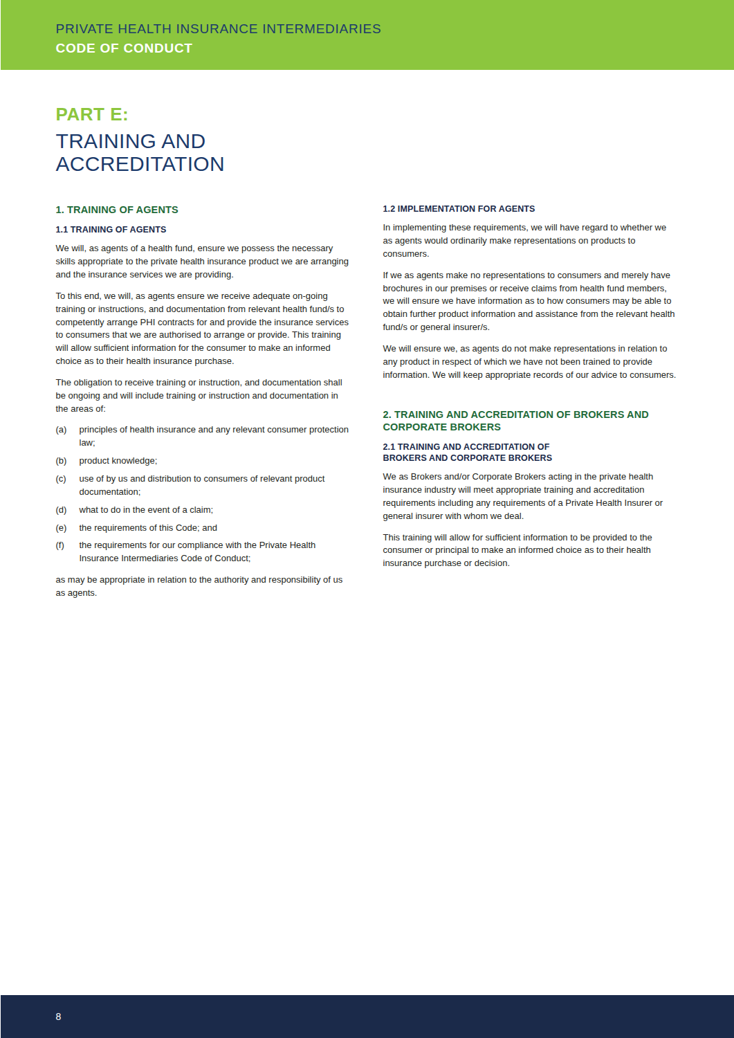Private Health Insurance Intermediaries
Code of Conduct
Part E:
Training and
Accreditation
1. Training of Agents
1.1 Training of Agents
We will, as agents of a health fund, ensure we possess the necessary skills appropriate to the private health insurance product we are arranging and the insurance services we are providing.
To this end, we will, as agents ensure we receive adequate on-going training or instructions, and documentation from relevant health fund/s to competently arrange PHI contracts for and provide the insurance services to consumers that we are authorised to arrange or provide. This training will allow sufficient information for the consumer to make an informed choice as to their health insurance purchase.
The obligation to receive training or instruction, and documentation shall be ongoing and will include training or instruction and documentation in the areas of:
(a) principles of health insurance and any relevant consumer protection law;
(b) product knowledge;
(c) use of by us and distribution to consumers of relevant product documentation;
(d) what to do in the event of a claim;
(e) the requirements of this Code; and
(f) the requirements for our compliance with the Private Health Insurance Intermediaries Code of Conduct;
as may be appropriate in relation to the authority and responsibility of us as agents.
1.2 Implementation for Agents
In implementing these requirements, we will have regard to whether we as agents would ordinarily make representations on products to consumers.
If we as agents make no representations to consumers and merely have brochures in our premises or receive claims from health fund members, we will ensure we have information as to how consumers may be able to obtain further product information and assistance from the relevant health fund/s or general insurer/s.
We will ensure we, as agents do not make representations in relation to any product in respect of which we have not been trained to provide information. We will keep appropriate records of our advice to consumers.
2. Training and Accreditation of Brokers and Corporate Brokers
2.1 Training and Accreditation of
Brokers and Corporate Brokers
We as Brokers and/or Corporate Brokers acting in the private health insurance industry will meet appropriate training and accreditation requirements including any requirements of a Private Health Insurer or general insurer with whom we deal.
This training will allow for sufficient information to be provided to the consumer or principal to make an informed choice as to their health insurance purchase or decision.
8